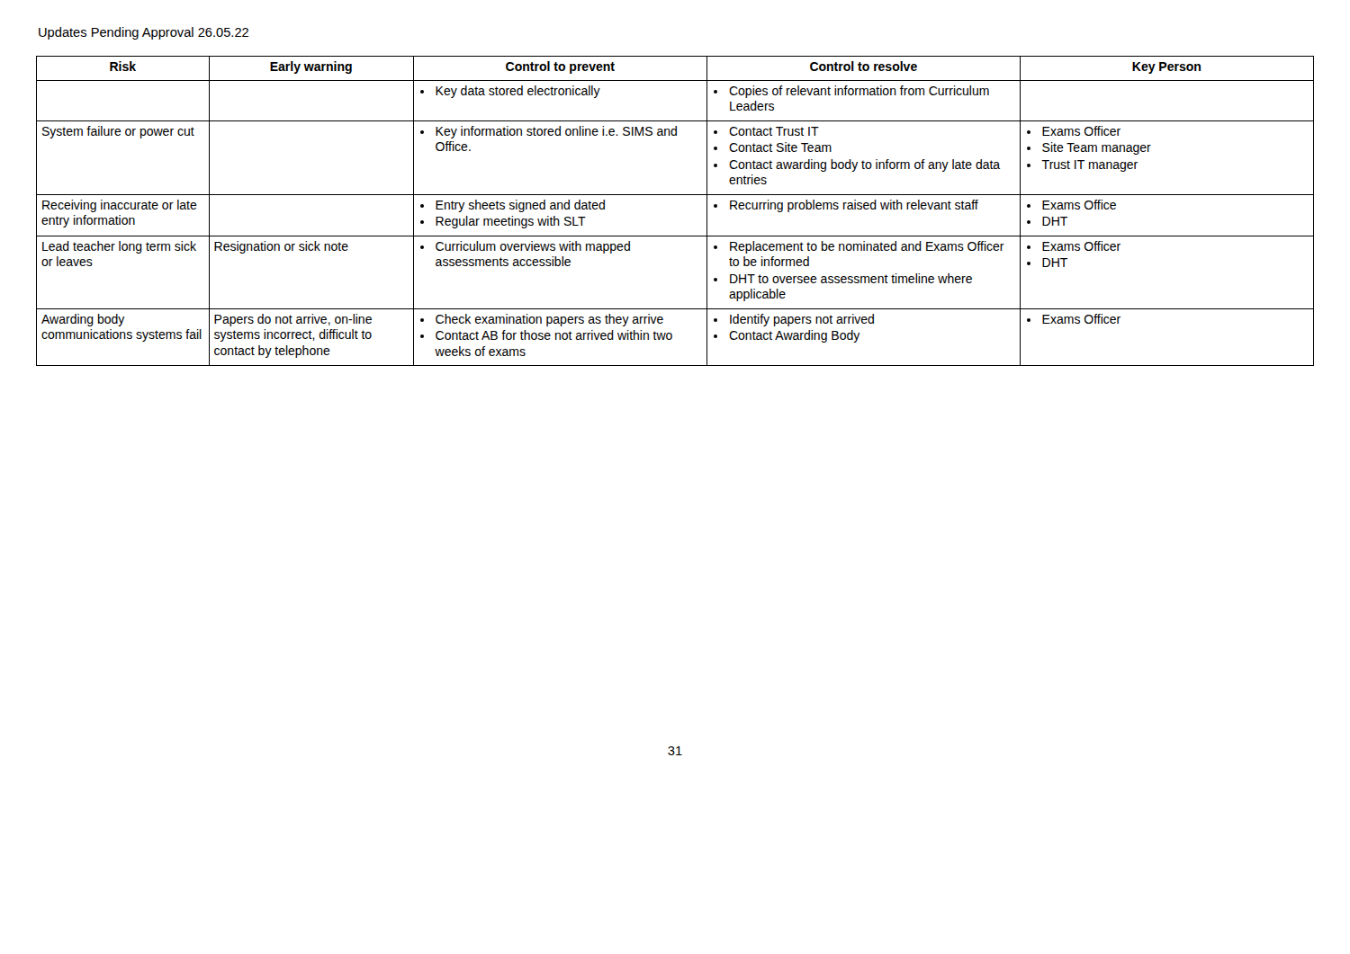Updates Pending Approval 26.05.22
| Risk | Early warning | Control to prevent | Control to resolve | Key Person |
| --- | --- | --- | --- | --- |
| | | Key data stored electronically | Copies of relevant information from Curriculum Leaders | |
| System failure or power cut | | Key information stored online i.e. SIMS and Office. | Contact Trust IT Contact Site Team Contact awarding body to inform of any late data entries | Exams Officer Site Team manager Trust IT manager |
| Receiving inaccurate or late entry information | | Entry sheets signed and dated Regular meetings with SLT | Recurring problems raised with relevant staff | Exams Office DHT |
| Lead teacher long term sick or leaves | Resignation or sick note | Curriculum overviews with mapped assessments accessible | Replacement to be nominated and Exams Officer to be informed DHT to oversee assessment timeline where applicable | Exams Officer DHT |
| Awarding body communications systems fail | Papers do not arrive, on-line systems incorrect, difficult to contact by telephone | Check examination papers as they arrive Contact AB for those not arrived within two weeks of exams | Identify papers not arrived Contact Awarding Body | Exams Officer |
31